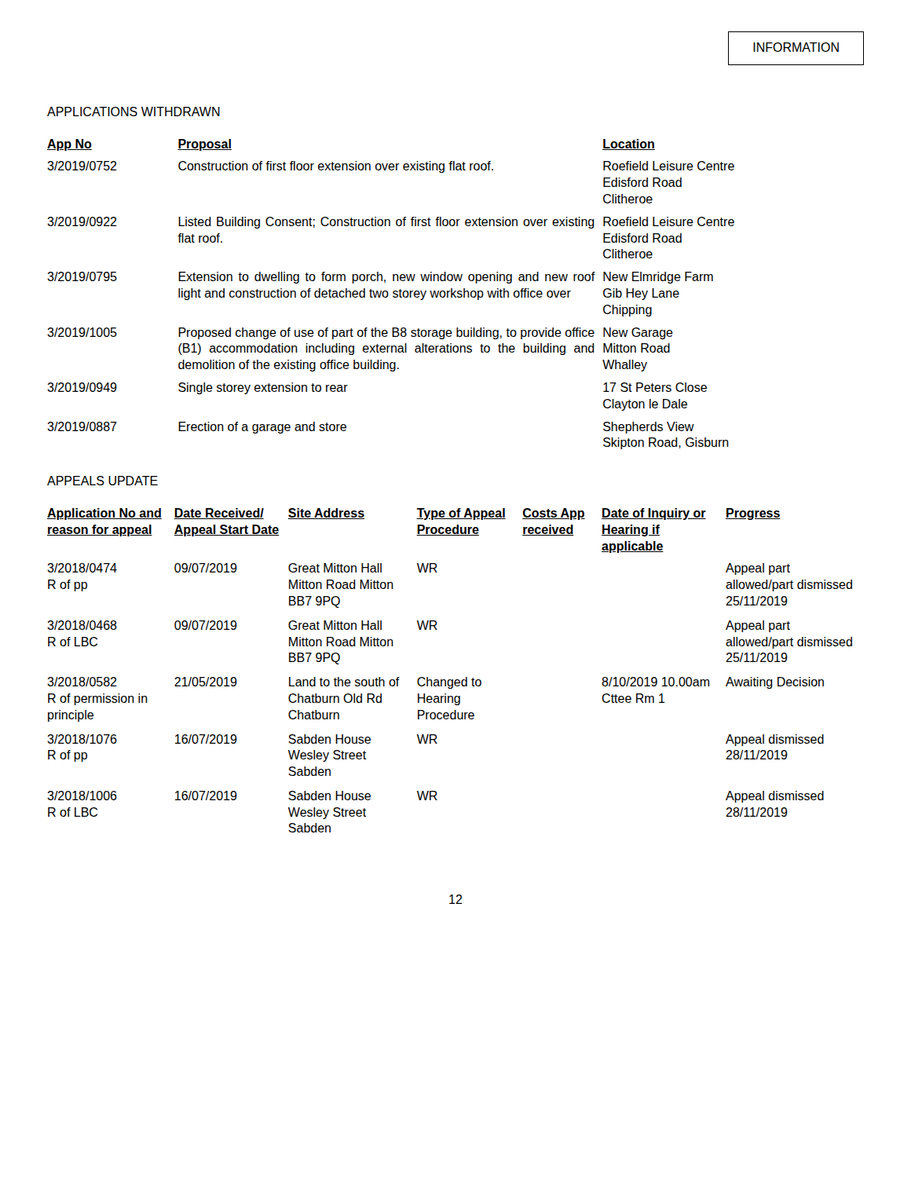INFORMATION
APPLICATIONS WITHDRAWN
| App No | Proposal | Location |
| --- | --- | --- |
| 3/2019/0752 | Construction of first floor extension over existing flat roof. | Roefield Leisure Centre Edisford Road Clitheroe |
| 3/2019/0922 | Listed Building Consent; Construction of first floor extension over existing flat roof. | Roefield Leisure Centre Edisford Road Clitheroe |
| 3/2019/0795 | Extension to dwelling to form porch, new window opening and new roof light and construction of detached two storey workshop with office over | New Elmridge Farm Gib Hey Lane Chipping |
| 3/2019/1005 | Proposed change of use of part of the B8 storage building, to provide office (B1) accommodation including external alterations to the building and demolition of the existing office building. | New Garage Mitton Road Whalley |
| 3/2019/0949 | Single storey extension to rear | 17 St Peters Close Clayton le Dale |
| 3/2019/0887 | Erection of a garage and store | Shepherds View Skipton Road, Gisburn |
APPEALS UPDATE
| Application No and reason for appeal | Date Received/ Appeal Start Date | Site Address | Type of Appeal Procedure | Costs App received | Date of Inquiry or Hearing if applicable | Progress |
| --- | --- | --- | --- | --- | --- | --- |
| 3/2018/0474 R of pp | 09/07/2019 | Great Mitton Hall Mitton Road Mitton BB7 9PQ | WR | | | Appeal part allowed/part dismissed 25/11/2019 |
| 3/2018/0468 R of LBC | 09/07/2019 | Great Mitton Hall Mitton Road Mitton BB7 9PQ | WR | | | Appeal part allowed/part dismissed 25/11/2019 |
| 3/2018/0582 R of permission in principle | 21/05/2019 | Land to the south of Chatburn Old Rd Chatburn | Changed to Hearing Procedure | | 8/10/2019 10.00am Cttee Rm 1 | Awaiting Decision |
| 3/2018/1076 R of pp | 16/07/2019 | Sabden House Wesley Street Sabden | WR | | | Appeal dismissed 28/11/2019 |
| 3/2018/1006 R of LBC | 16/07/2019 | Sabden House Wesley Street Sabden | WR | | | Appeal dismissed 28/11/2019 |
12